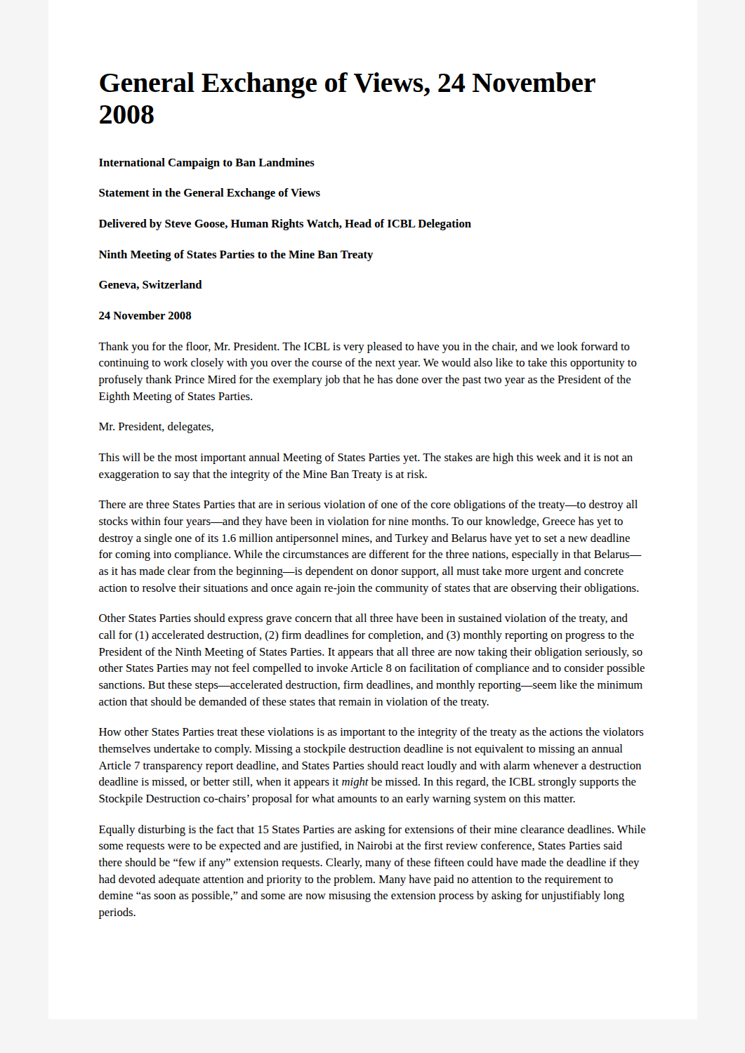General Exchange of Views, 24 November 2008
International Campaign to Ban Landmines
Statement in the General Exchange of Views
Delivered by Steve Goose, Human Rights Watch, Head of ICBL Delegation
Ninth Meeting of States Parties to the Mine Ban Treaty
Geneva, Switzerland
24 November 2008
Thank you for the floor, Mr. President. The ICBL is very pleased to have you in the chair, and we look forward to continuing to work closely with you over the course of the next year. We would also like to take this opportunity to profusely thank Prince Mired for the exemplary job that he has done over the past two year as the President of the Eighth Meeting of States Parties.
Mr. President, delegates,
This will be the most important annual Meeting of States Parties yet. The stakes are high this week and it is not an exaggeration to say that the integrity of the Mine Ban Treaty is at risk.
There are three States Parties that are in serious violation of one of the core obligations of the treaty—to destroy all stocks within four years—and they have been in violation for nine months. To our knowledge, Greece has yet to destroy a single one of its 1.6 million antipersonnel mines, and Turkey and Belarus have yet to set a new deadline for coming into compliance. While the circumstances are different for the three nations, especially in that Belarus—as it has made clear from the beginning—is dependent on donor support, all must take more urgent and concrete action to resolve their situations and once again re-join the community of states that are observing their obligations.
Other States Parties should express grave concern that all three have been in sustained violation of the treaty, and call for (1) accelerated destruction, (2) firm deadlines for completion, and (3) monthly reporting on progress to the President of the Ninth Meeting of States Parties. It appears that all three are now taking their obligation seriously, so other States Parties may not feel compelled to invoke Article 8 on facilitation of compliance and to consider possible sanctions. But these steps—accelerated destruction, firm deadlines, and monthly reporting—seem like the minimum action that should be demanded of these states that remain in violation of the treaty.
How other States Parties treat these violations is as important to the integrity of the treaty as the actions the violators themselves undertake to comply. Missing a stockpile destruction deadline is not equivalent to missing an annual Article 7 transparency report deadline, and States Parties should react loudly and with alarm whenever a destruction deadline is missed, or better still, when it appears it might be missed. In this regard, the ICBL strongly supports the Stockpile Destruction co-chairs’ proposal for what amounts to an early warning system on this matter.
Equally disturbing is the fact that 15 States Parties are asking for extensions of their mine clearance deadlines. While some requests were to be expected and are justified, in Nairobi at the first review conference, States Parties said there should be “few if any” extension requests. Clearly, many of these fifteen could have made the deadline if they had devoted adequate attention and priority to the problem. Many have paid no attention to the requirement to demine “as soon as possible,” and some are now misusing the extension process by asking for unjustifiably long periods.